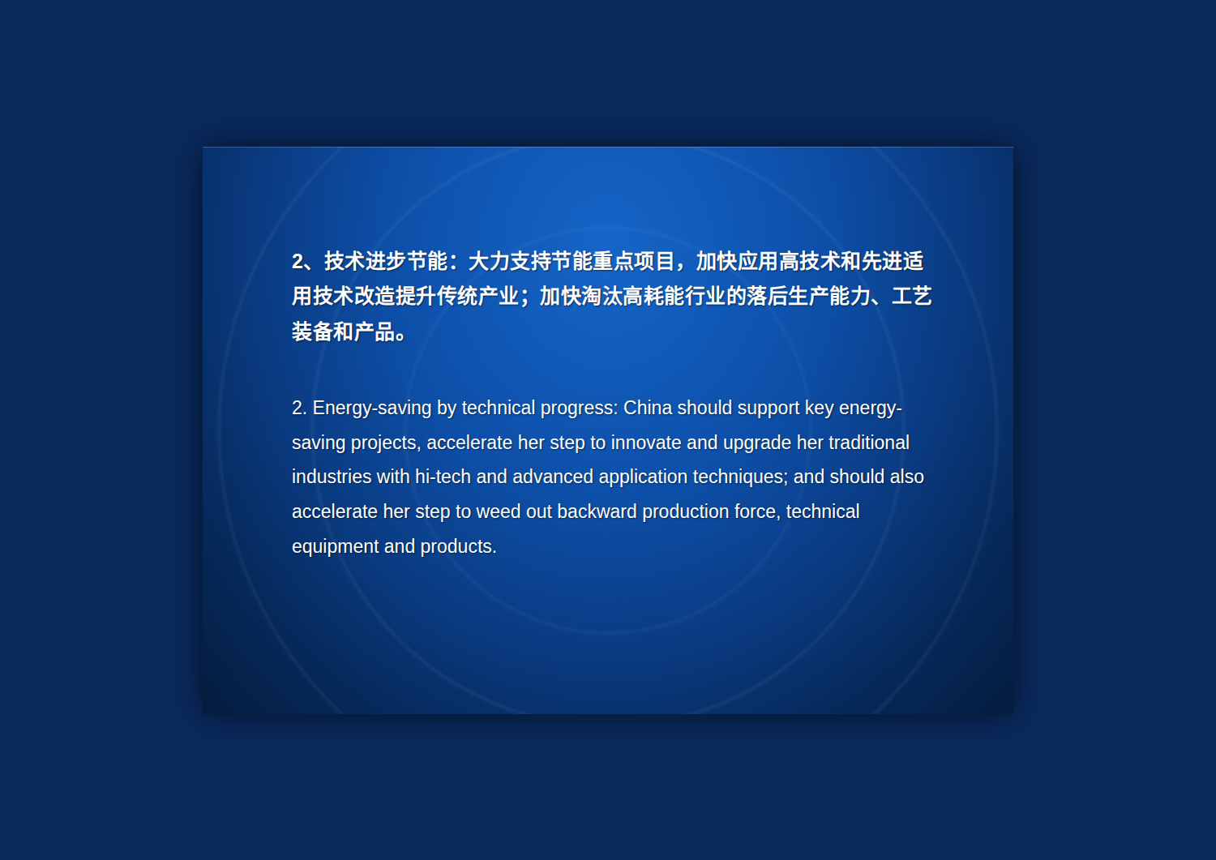2、技术进步节能：大力支持节能重点项目，加快应用高技术和先进适用技术改造提升传统产业；加快淘汰高耗能行业的落后生产能力、工艺装备和产品。
2. Energy-saving by technical progress: China should support key energy-saving projects, accelerate her step to innovate and upgrade her traditional industries with hi-tech and advanced application techniques; and should also accelerate her step to weed out backward production force, technical equipment and products.